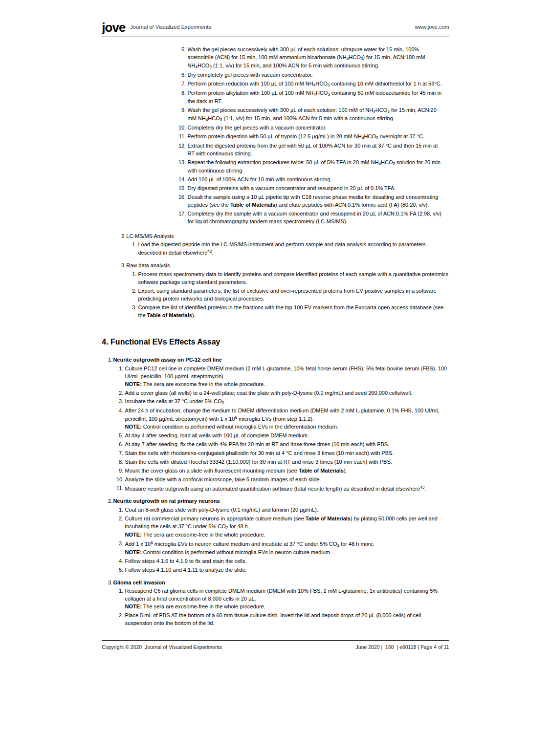jove
Journal of Visualized Experiments
www.jove.com
5. Wash the gel pieces successively with 300 µL of each solutions: ultrapure water for 15 min, 100% acetonitrile (ACN) for 15 min, 100 mM ammonium bicarbonate (NH4HCO3) for 15 min, ACN:100 mM NH4HCO3 (1:1, v/v) for 15 min, and 100% ACN for 5 min with continuous stirring.
6. Dry completely gel pieces with vacuum concentrator.
7. Perform protein reduction with 100 µL of 100 mM NH4HCO3 containing 10 mM dithiothreitol for 1 h at 56°C.
8. Perform protein alkylation with 100 µL of 100 mM NH4HCO3 containing 50 mM iodoacetamide for 45 min in the dark at RT.
9. Wash the gel pieces successively with 300 µL of each solution: 100 mM of NH4HCO3 for 15 min, ACN:20 mM NH4HCO3 (1:1, v/v) for 15 min, and 100% ACN for 5 min with a continuous stirring.
10. Completely dry the gel pieces with a vacuum concentrator.
11. Perform protein digestion with 50 µL of trypsin (12.5 µg/mL) in 20 mM NH4HCO3 overnight at 37 °C.
12. Extract the digested proteins from the gel with 50 µL of 100% ACN for 30 min at 37 °C and then 15 min at RT with continuous stirring.
13. Repeat the following extraction procedures twice: 50 µL of 5% TFA in 20 mM NH4HCO3 solution for 20 min with continuous stirring.
14. Add 100 µL of 100% ACN for 10 min with continuous stirring.
15. Dry digested proteins with a vacuum concentrator and resuspend in 20 µL of 0.1% TFA.
16. Desalt the sample using a 10 µL pipette tip with C18 reverse phase media for desalting and concentrating peptides (see the Table of Materials) and elute peptides with ACN:0.1% formic acid (FA) (80:20, v/v).
17. Completely dry the sample with a vacuum concentrator and resuspend in 20 µL of ACN:0.1% FA (2:98, v/v) for liquid chromatography tandem mass spectrometry (LC-MS/MS).
2. LC-MS/MS Analysis
1. Load the digested peptide into the LC-MS/MS instrument and perform sample and data analysis according to parameters described in detail elsewhere42.
3. Raw data analysis
1. Process mass spectrometry data to identify proteins and compare identified proteins of each sample with a quantitative proteomics software package using standard parameters.
2. Export, using standard parameters, the list of exclusive and over-represented proteins from EV positive samples in a software predicting protein networks and biological processes.
3. Compare the list of identified proteins in the fractions with the top 100 EV markers from the Exocarta open access database (see the Table of Materials).
4. Functional EVs Effects Assay
1. Neurite outgrowth assay on PC-12 cell line
1. Culture PC12 cell line in complete DMEM medium (2 mM L-glutamine, 10% fetal horse serum (FHS), 5% fetal bovine serum (FBS), 100 UI/mL penicillin, 100 µg/mL streptomycin).
NOTE: The sera are exosome free in the whole procedure.
2. Add a cover glass (all wells) to a 24-well plate; coat the plate with poly-D-lysine (0.1 mg/mL) and seed 260,000 cells/well.
3. Incubate the cells at 37 °C under 5% CO2.
4. After 24 h of incubation, change the medium to DMEM differentiation medium (DMEM with 2 mM L-glutamine, 0.1% FHS, 100 UI/mL penicillin, 100 µg/mL streptomycin) with 1 x 106 microglia EVs (from step 1.1.2).
NOTE: Control condition is performed without microglia EVs in the differentiation medium.
5. At day 4 after seeding, load all wells with 100 µL of complete DMEM medium.
6. At day 7 after seeding, fix the cells with 4% PFA for 20 min at RT and rinse three times (10 min each) with PBS.
7. Stain the cells with rhodamine-conjugated phalloidin for 30 min at 4 °C and rinse 3 times (10 min each) with PBS.
8. Stain the cells with diluted Hoechst 33342 (1:10,000) for 30 min at RT and rinse 3 times (10 min each) with PBS.
9. Mount the cover glass on a slide with fluorescent mounting medium (see Table of Materials).
10. Analyze the slide with a confocal microscope, take 5 random images of each slide.
11. Measure neurite outgrowth using an automated quantification software (total neurite length) as described in detail elsewhere43.
2. Neurite outgrowth on rat primary neurons
1. Coat an 8-well glass slide with poly-D-lysine (0.1 mg/mL) and laminin (20 µg/mL).
2. Culture rat commercial primary neurons in appropriate culture medium (see Table of Materials) by plating 50,000 cells per well and incubating the cells at 37 °C under 5% CO2 for 48 h.
NOTE: The sera are exosome-free in the whole procedure.
3. Add 1 x 106 microglia EVs to neuron culture medium and incubate at 37 °C under 5% CO2 for 48 h more.
NOTE: Control condition is performed without microglia EVs in neuron culture medium.
4. Follow steps 4.1.6 to 4.1.9 to fix and stain the cells.
5. Follow steps 4.1.10 and 4.1.11 to analyze the slide.
3. Glioma cell invasion
1. Resuspend C6 rat glioma cells in complete DMEM medium (DMEM with 10% FBS, 2 mM L-glutamine, 1x antibiotics) containing 5% collagen at a final concentration of 8,000 cells in 20 µL.
NOTE: The sera are exosome-free in the whole procedure.
2. Place 5 mL of PBS AT the bottom of a 60 mm tissue culture dish. Invert the lid and deposit drops of 20 µL (8,000 cells) of cell suspension onto the bottom of the lid.
Copyright © 2020 Journal of Visualized Experiments
June 2020 | 160 | e60118 | Page 4 of 11